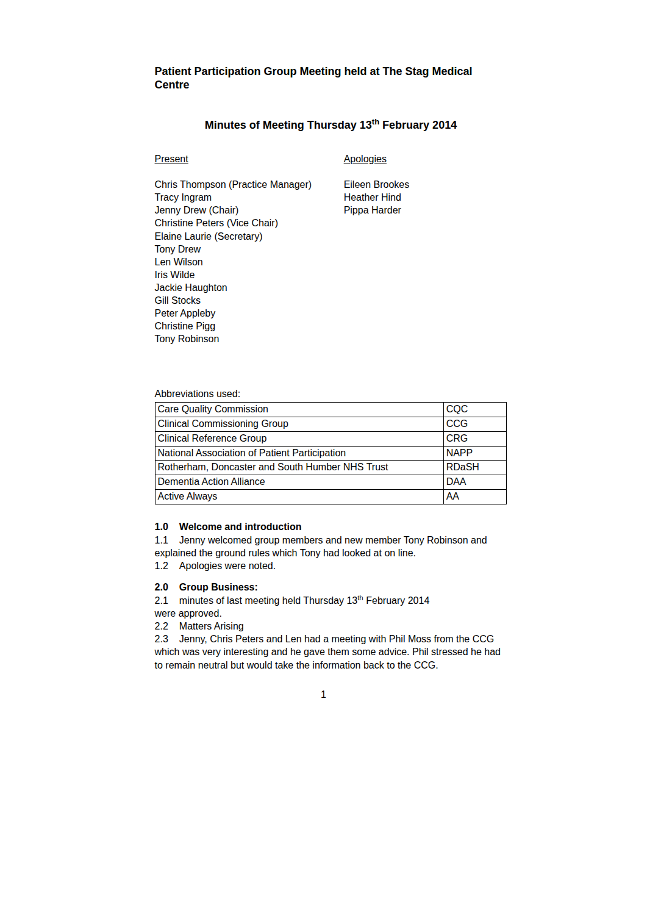Patient Participation Group Meeting held at The Stag Medical Centre
Minutes of Meeting Thursday 13th February 2014
| Present | Apologies |
| Chris Thompson (Practice Manager) | Eileen Brookes |
| Tracy Ingram | Heather Hind |
| Jenny Drew (Chair) | Pippa Harder |
| Christine Peters (Vice Chair) | |
| Elaine Laurie (Secretary) | |
| Tony Drew | |
| Len Wilson | |
| Iris Wilde | |
| Jackie Haughton | |
| Gill Stocks | |
| Peter Appleby | |
| Christine Pigg | |
| Tony Robinson | |
Abbreviations used:
| Care Quality Commission | CQC |
| Clinical Commissioning Group | CCG |
| Clinical Reference Group | CRG |
| National Association of Patient Participation | NAPP |
| Rotherham, Doncaster and South Humber NHS Trust | RDaSH |
| Dementia Action Alliance | DAA |
| Active Always | AA |
1.0 Welcome and introduction
1.1 Jenny welcomed group members and new member Tony Robinson and explained the ground rules which Tony had looked at on line.
1.2 Apologies were noted.
2.0 Group Business:
2.1minutes of last meeting held Thursday 13th February 2014
were approved.
2.2 Matters Arising
2.3 Jenny, Chris Peters and Len had a meeting with Phil Moss from the CCG which was very interesting and he gave them some advice. Phil stressed he had to remain neutral but would take the information back to the CCG.
1